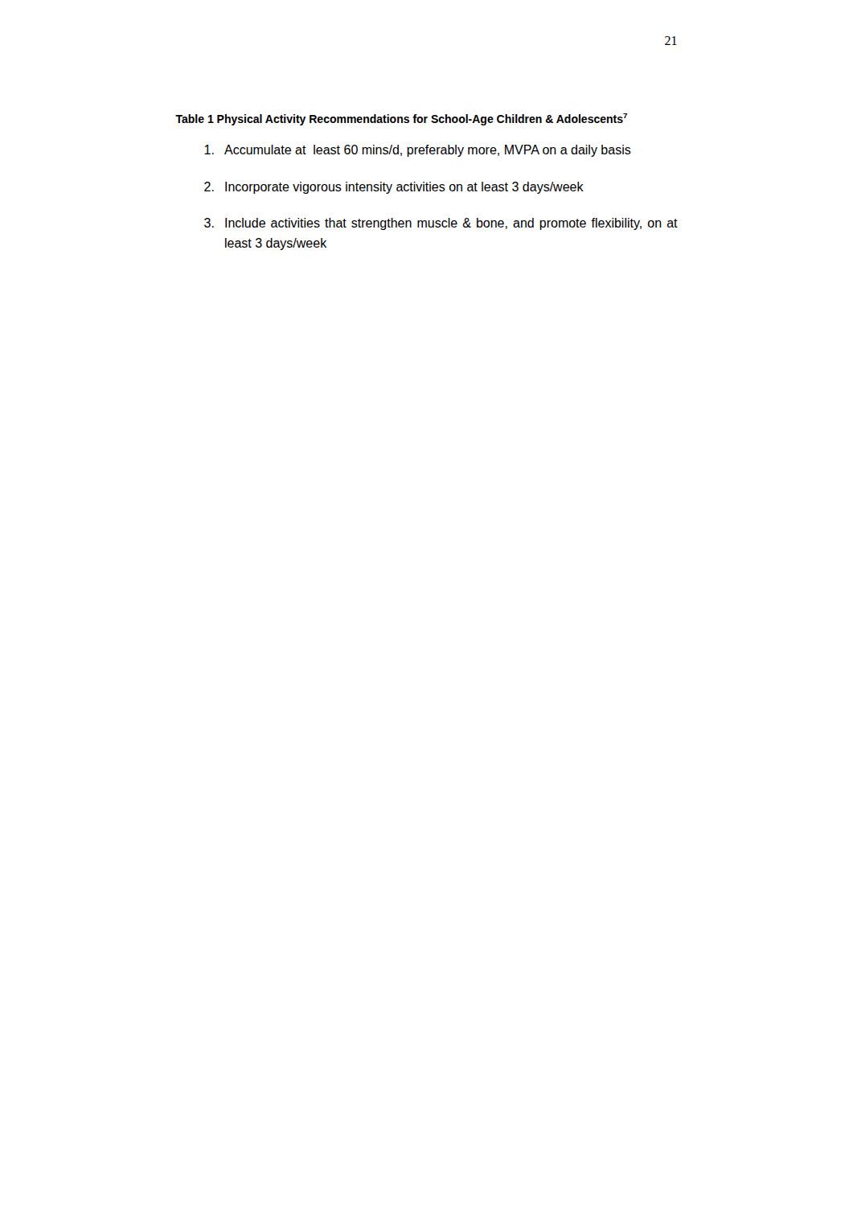21
Table 1 Physical Activity Recommendations for School-Age Children & Adolescents7
Accumulate at least 60 mins/d, preferably more, MVPA on a daily basis
Incorporate vigorous intensity activities on at least 3 days/week
Include activities that strengthen muscle & bone, and promote flexibility, on at least 3 days/week